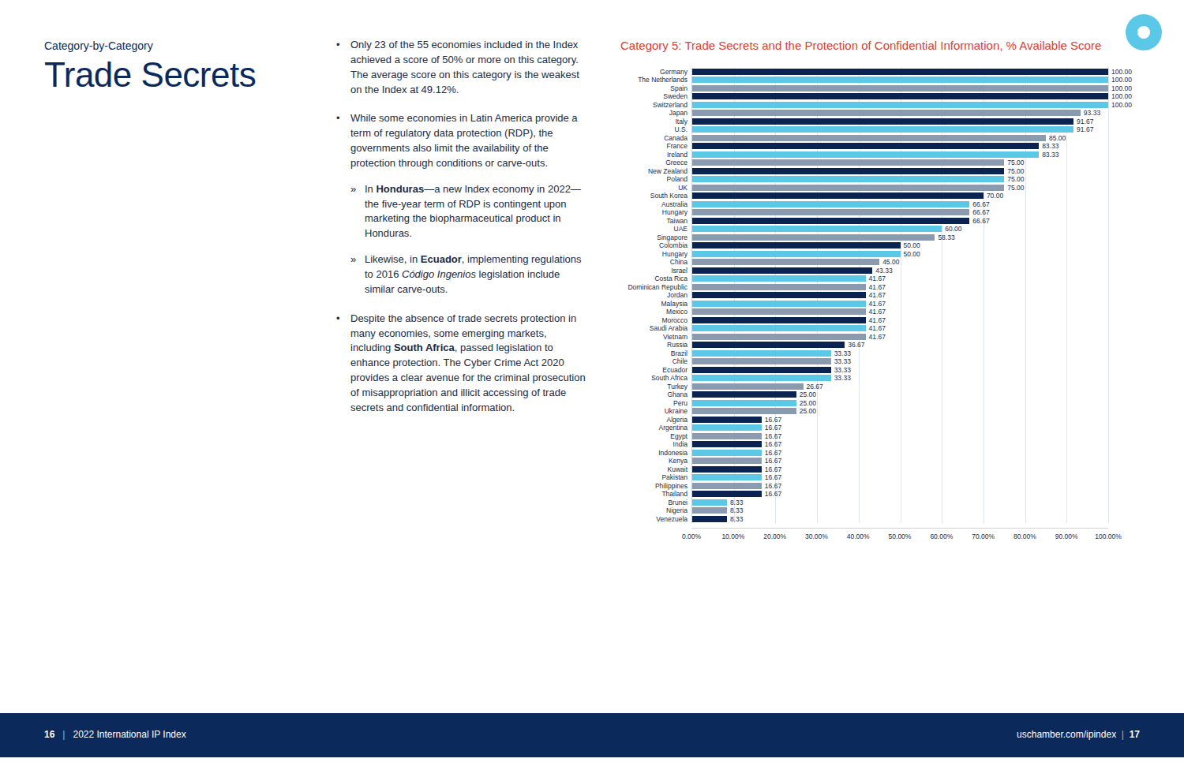Category-by-Category
Trade Secrets
Only 23 of the 55 economies included in the Index achieved a score of 50% or more on this category. The average score on this category is the weakest on the Index at 49.12%.
While some economies in Latin America provide a term of regulatory data protection (RDP), the governments also limit the availability of the protection through conditions or carve-outs.
In Honduras—a new Index economy in 2022—the five-year term of RDP is contingent upon marketing the biopharmaceutical product in Honduras.
Likewise, in Ecuador, implementing regulations to 2016 Código Ingenios legislation include similar carve-outs.
Despite the absence of trade secrets protection in many economies, some emerging markets, including South Africa, passed legislation to enhance protection. The Cyber Crime Act 2020 provides a clear avenue for the criminal prosecution of misappropriation and illicit accessing of trade secrets and confidential information.
Category 5: Trade Secrets and the Protection of Confidential Information, % Available Score
Germany
100.00
The Netherlands
100.00
Spain
100.00
Sweden
100.00
Switzerland
100.00
Japan
93.33
Italy
91.67
U.S.
91.67
Canada
85.00
France
83.33
Ireland
83.33
Greece
75.00
New Zealand
75.00
Poland
75.00
UK
75.00
South Korea
70.00
Australia
66.67
Hungary
66.67
Taiwan
66.67
UAE
60.00
Singapore
58.33
Colombia
50.00
Hungary
50.00
China
45.00
Israel
43.33
Costa Rica
41.67
Dominican Republic
41.67
Jordan
41.67
Malaysia
41.67
Mexico
41.67
Morocco
41.67
Saudi Arabia
41.67
Vietnam
41.67
Russia
36.67
Brazil
33.33
Chile
33.33
Ecuador
33.33
South Africa
33.33
Turkey
26.67
Ghana
25.00
Peru
25.00
Ukraine
25.00
Algeria
16.67
Argentina
16.67
Egypt
16.67
India
16.67
Indonesia
16.67
Kenya
16.67
Kuwait
16.67
Pakistan
16.67
Philippines
16.67
Thailand
16.67
Brunei
8.33
Nigeria
8.33
Venezuela
8.33
0.00% 10.00% 20.00% 30.00% 40.00% 50.00% 60.00% 70.00% 80.00% 90.00% 100.00%
16 | 2022 International IP Index
uschamber.com/ipindex | 17